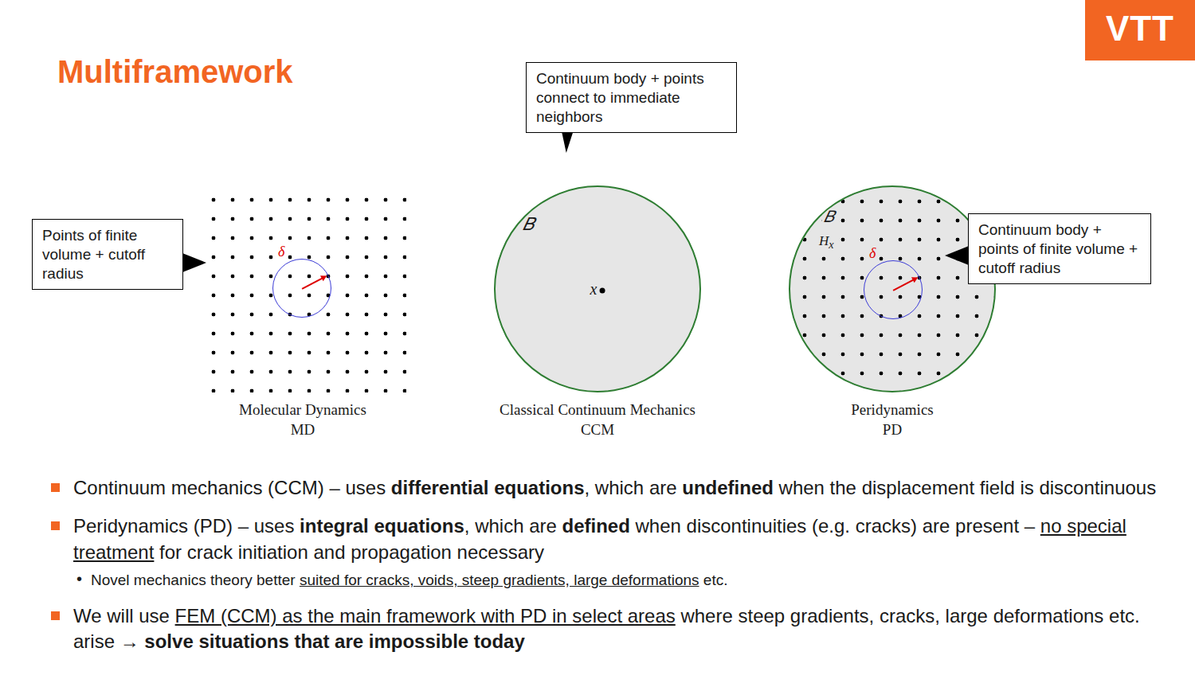VTT
Multiframework
Continuum body + points connect to immediate neighbors
Points of finite volume + cutoff radius
Continuum body + points of finite volume + cutoff radius
δ
Molecular Dynamics
MD
𝐵 x
Classical Continuum Mechanics
CCM
𝐵 Hx
δ
Peridynamics
PD
Continuum mechanics (CCM) – uses differential equations, which are undefined when the displacement field is discontinuous
Peridynamics (PD) – uses integral equations, which are defined when discontinuities (e.g. cracks) are present – no special treatment for crack initiation and propagation necessary
Novel mechanics theory better suited for cracks, voids, steep gradients, large deformations etc.
We will use FEM (CCM) as the main framework with PD in select areas where steep gradients, cracks, large deformations etc. arise → solve situations that are impossible today